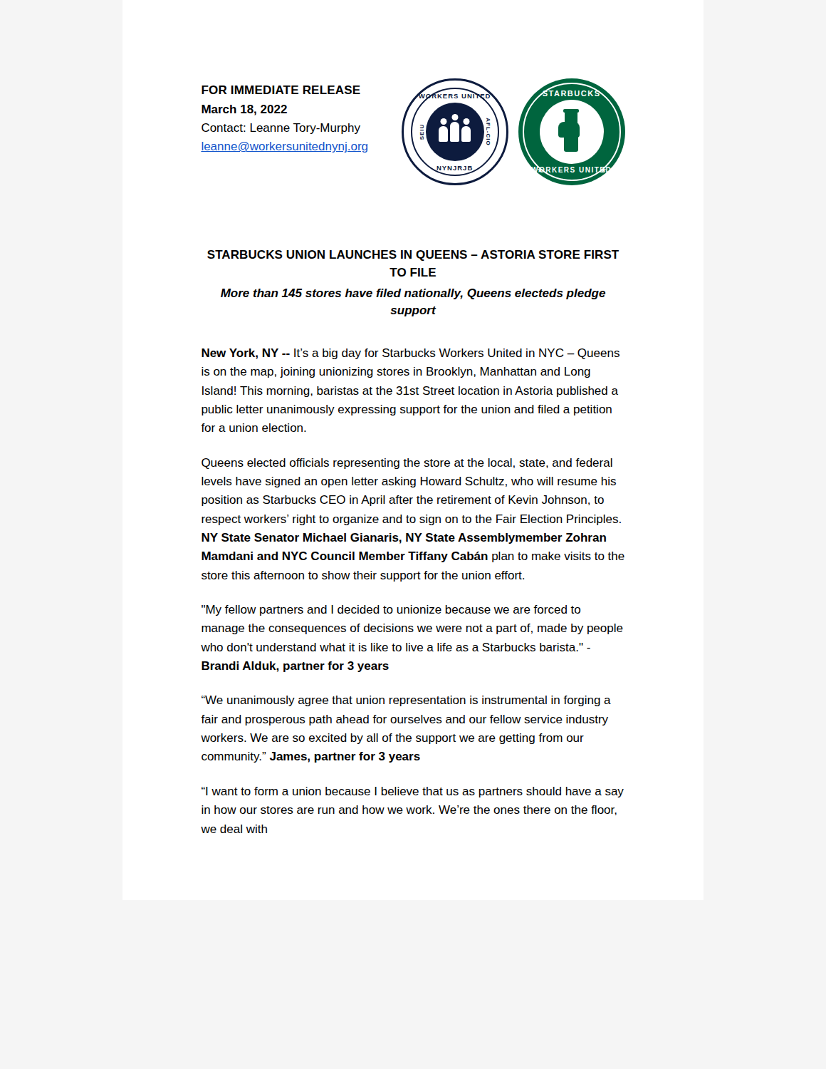FOR IMMEDIATE RELEASE
March 18, 2022
Contact: Leanne Tory-Murphy
leanne@workersunitednynj.org
WORKERS UNITED
NYNJRJB
SEIU
AFL-CIO
STARBUCKS
★
★
WORKERS UNITED
STARBUCKS UNION LAUNCHES IN QUEENS – ASTORIA STORE FIRST TO FILE
More than 145 stores have filed nationally, Queens electeds pledge support
New York, NY -- It’s a big day for Starbucks Workers United in NYC – Queens is on the map, joining unionizing stores in Brooklyn, Manhattan and Long Island! This morning, baristas at the 31st Street location in Astoria published a public letter unanimously expressing support for the union and filed a petition for a union election.
Queens elected officials representing the store at the local, state, and federal levels have signed an open letter asking Howard Schultz, who will resume his position as Starbucks CEO in April after the retirement of Kevin Johnson, to respect workers’ right to organize and to sign on to the Fair Election Principles. NY State Senator Michael Gianaris, NY State Assemblymember Zohran Mamdani and NYC Council Member Tiffany Cabán plan to make visits to the store this afternoon to show their support for the union effort.
"My fellow partners and I decided to unionize because we are forced to manage the consequences of decisions we were not a part of, made by people who don't understand what it is like to live a life as a Starbucks barista." - Brandi Alduk, partner for 3 years
“We unanimously agree that union representation is instrumental in forging a fair and prosperous path ahead for ourselves and our fellow service industry workers. We are so excited by all of the support we are getting from our community.” James, partner for 3 years
“I want to form a union because I believe that us as partners should have a say in how our stores are run and how we work. We’re the ones there on the floor, we deal with